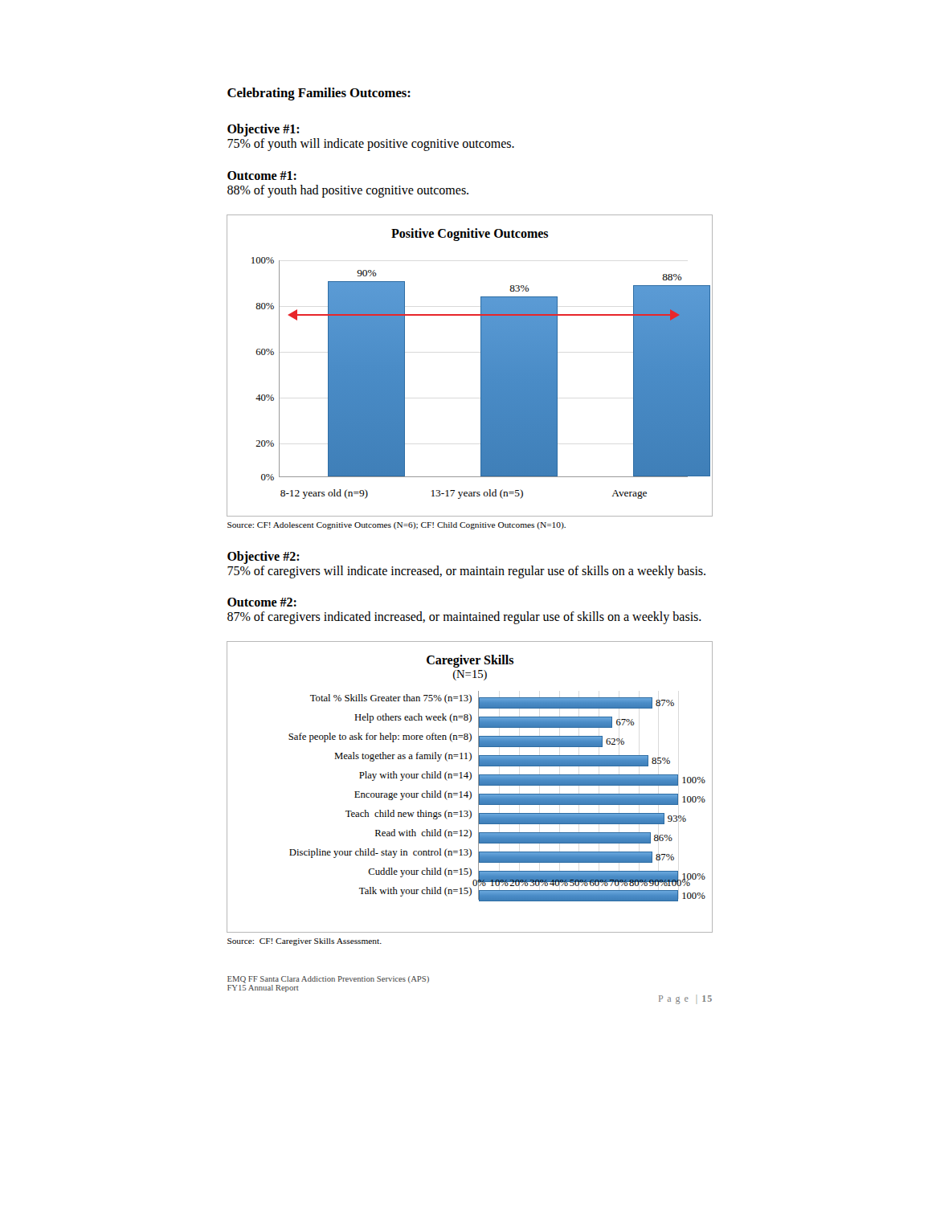Celebrating Families Outcomes:
Objective #1:
75% of youth will indicate positive cognitive outcomes.
Outcome #1:
88% of youth had positive cognitive outcomes.
Positive Cognitive Outcomes
100%
80%
60%
40%
20%
0%
90%
83%
88%
8-12 years old (n=9)
13-17 years old (n=5)
Average
Source: CF! Adolescent Cognitive Outcomes (N=6); CF! Child Cognitive Outcomes (N=10).
Objective #2:
75% of caregivers will indicate increased, or maintain regular use of skills on a weekly basis.
Outcome #2:
87% of caregivers indicated increased, or maintained regular use of skills on a weekly basis.
Caregiver Skills
(N=15)
87%
67%
62%
85%
100%
100%
93%
86%
87%
100%
100%
0%
10%
20%
30%
40%
50%
60%
70%
80%
90%
100%
Total % Skills Greater than 75% (n=13)
Help others each week (n=8)
Safe people to ask for help: more often (n=8)
Meals together as a family (n=11)
Play with your child (n=14)
Encourage your child (n=14)
Teach child new things (n=13)
Read with child (n=12)
Discipline your child- stay in control (n=13)
Cuddle your child (n=15)
Talk with your child (n=15)
Source: CF! Caregiver Skills Assessment.
EMQ FF Santa Clara Addiction Prevention Services (APS)
FY15 Annual Report P a g e | 15